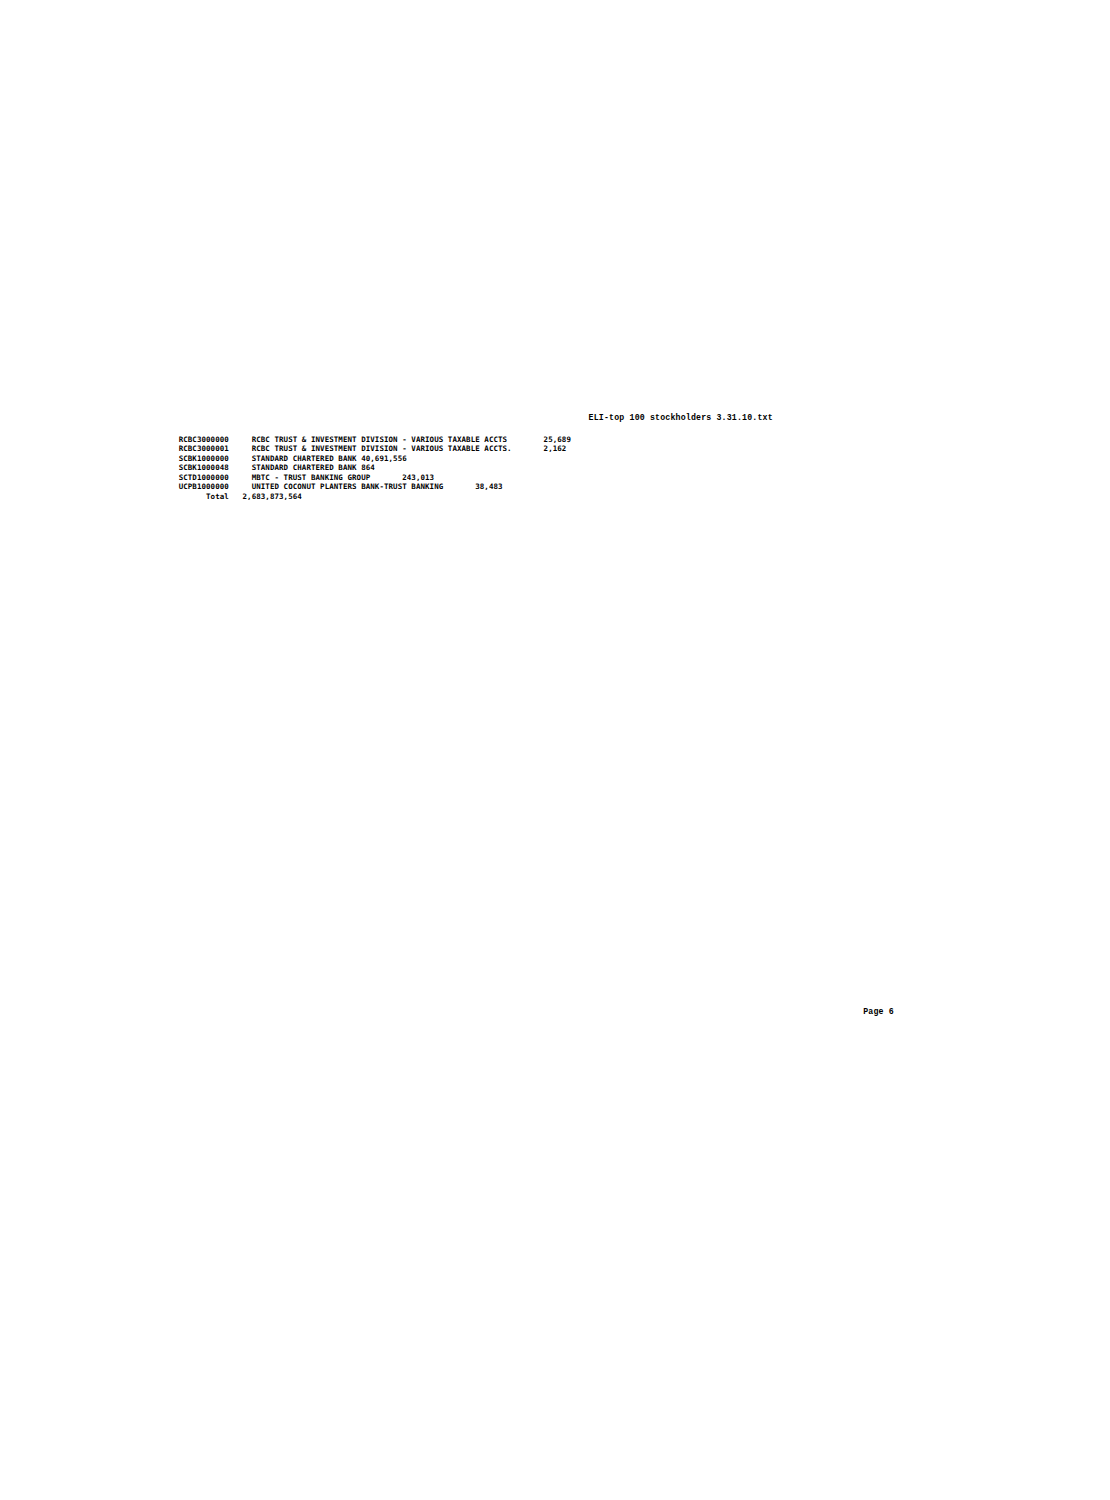ELI-top 100 stockholders 3.31.10.txt
RCBC3000000     RCBC TRUST & INVESTMENT DIVISION - VARIOUS TAXABLE ACCTS        25,689
RCBC3000001     RCBC TRUST & INVESTMENT DIVISION - VARIOUS TAXABLE ACCTS.       2,162
SCBK1000000     STANDARD CHARTERED BANK 40,691,556
SCBK1000048     STANDARD CHARTERED BANK 864
SCTD1000000     MBTC - TRUST BANKING GROUP       243,013
UCPB1000000     UNITED COCONUT PLANTERS BANK-TRUST BANKING       38,483
      Total   2,683,873,564
Page 6